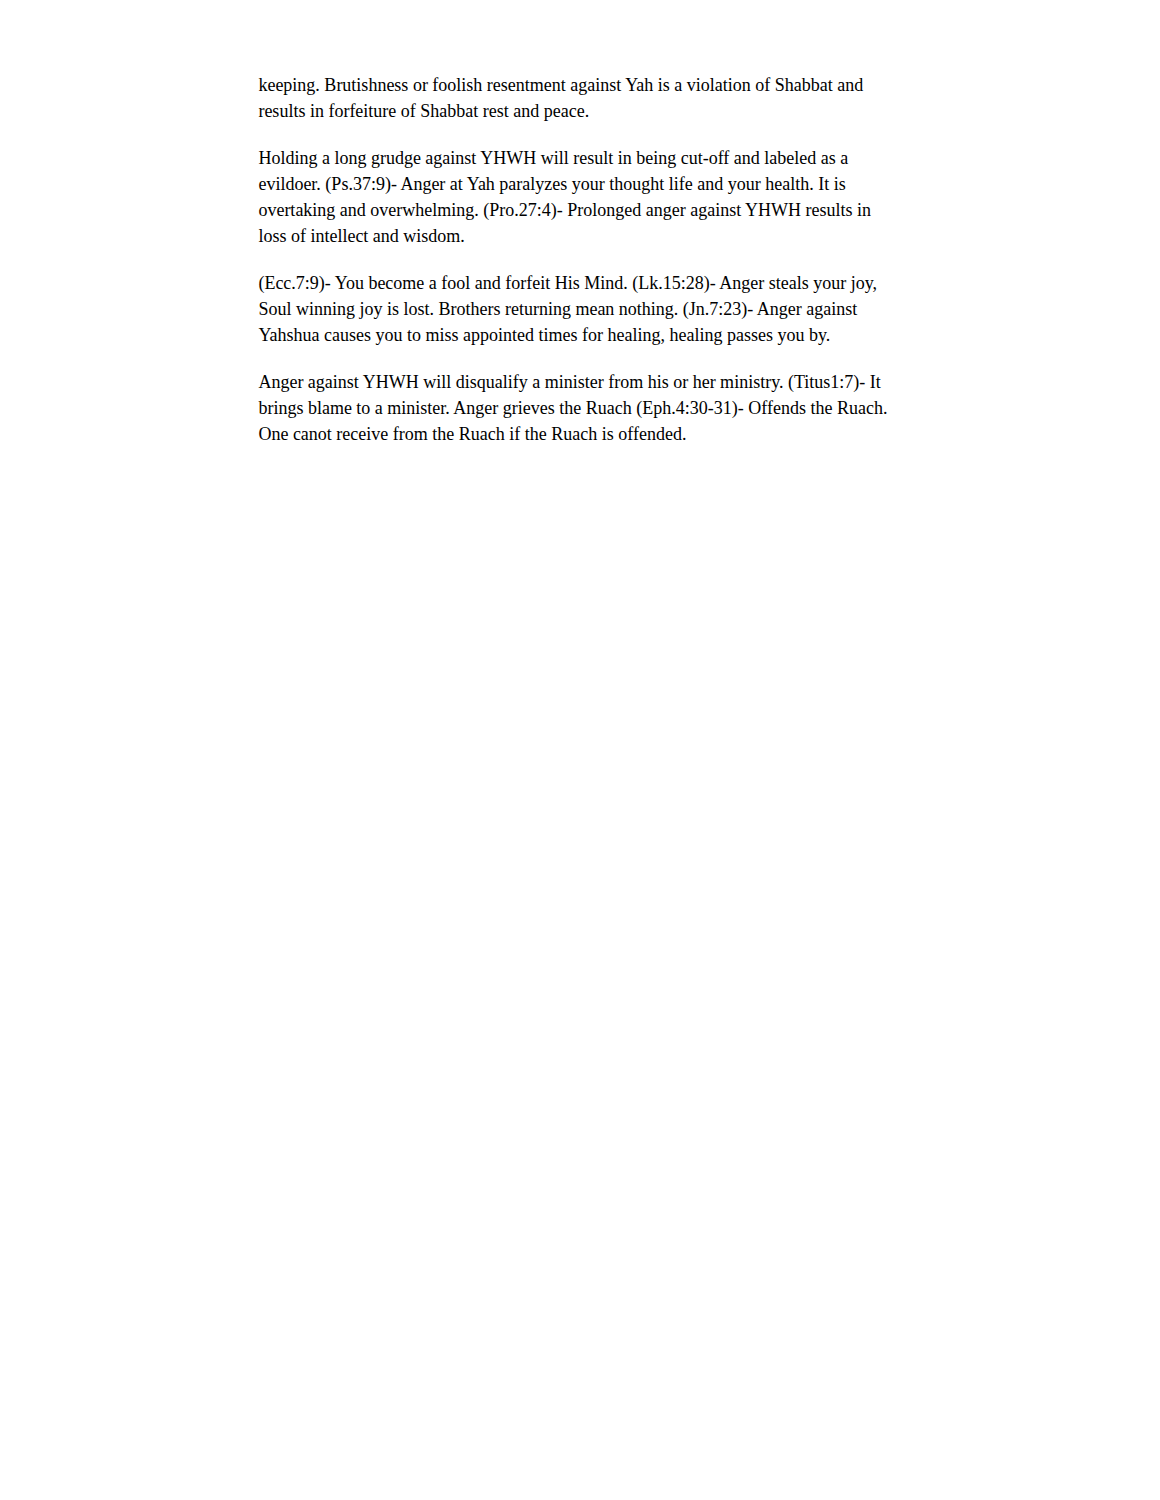keeping. Brutishness or foolish resentment against Yah is a violation of Shabbat and results in forfeiture of Shabbat rest and peace.
Holding a long grudge against YHWH will result in being cut-off and labeled as a evildoer. (Ps.37:9)- Anger at Yah paralyzes your thought life and your health. It is overtaking and overwhelming. (Pro.27:4)- Prolonged anger against YHWH results in loss of intellect and wisdom.
(Ecc.7:9)- You become a fool and forfeit His Mind. (Lk.15:28)- Anger steals your joy, Soul winning joy is lost. Brothers returning mean nothing. (Jn.7:23)- Anger against Yahshua causes you to miss appointed times for healing, healing passes you by.
Anger against YHWH will disqualify a minister from his or her ministry. (Titus1:7)- It brings blame to a minister. Anger grieves the Ruach (Eph.4:30-31)- Offends the Ruach. One canot receive from the Ruach if the Ruach is offended.